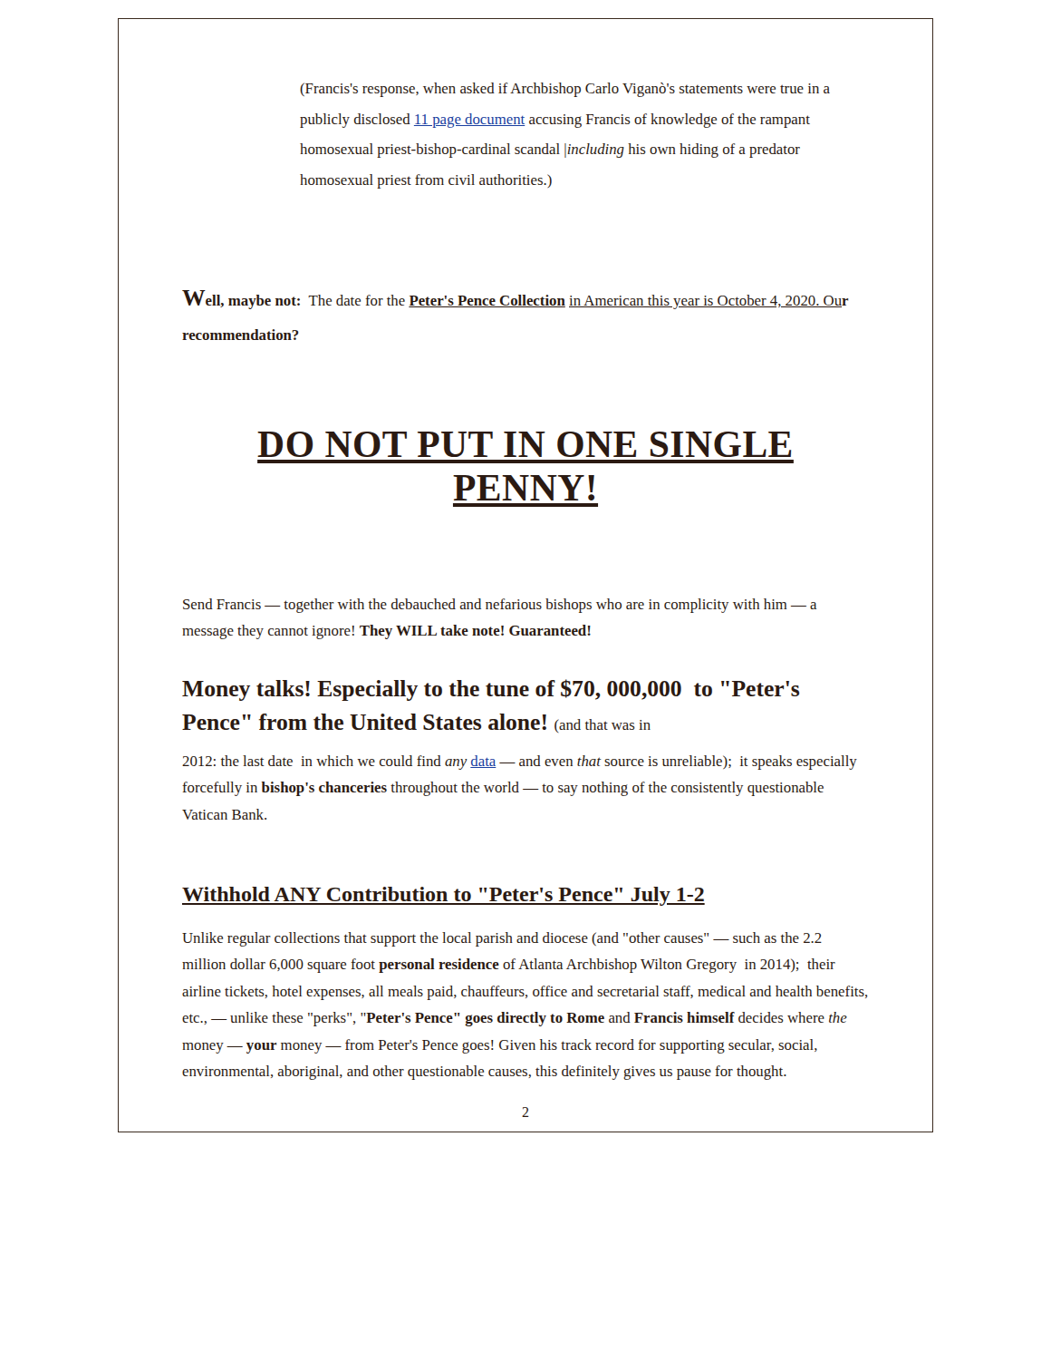(Francis's response, when asked if Archbishop Carlo Viganò's statements were true in a publicly disclosed 11 page document accusing Francis of knowledge of the rampant homosexual priest-bishop-cardinal scandal |including his own hiding of a predator homosexual priest from civil authorities.)
Well, maybe not: The date for the Peter's Pence Collection in American this year is October 4, 2020. Ou r recommendation?
DO NOT PUT IN ONE SINGLE PENNY!
Send Francis — together with the debauched and nefarious bishops who are in complicity with him — a message they cannot ignore! They WILL take note! Guaranteed!
Money talks! Especially to the tune of $70, 000,000 to "Peter's Pence" from the United States alone! (and that was in
2012: the last date in which we could find any data — and even that source is unreliable); it speaks especially forcefully in bishop's chanceries throughout the world — to say nothing of the consistently questionable Vatican Bank.
Withhold ANY Contribution to "Peter's Pence" July 1-2
Unlike regular collections that support the local parish and diocese (and "other causes" — such as the 2.2 million dollar 6,000 square foot personal residence of Atlanta Archbishop Wilton Gregory in 2014); their airline tickets, hotel expenses, all meals paid, chauffeurs, office and secretarial staff, medical and health benefits, etc., — unlike these "perks", "Peter's Pence" goes directly to Rome and Francis himself decides where the money — your money — from Peter's Pence goes! Given his track record for supporting secular, social, environmental, aboriginal, and other questionable causes, this definitely gives us pause for thought.
2